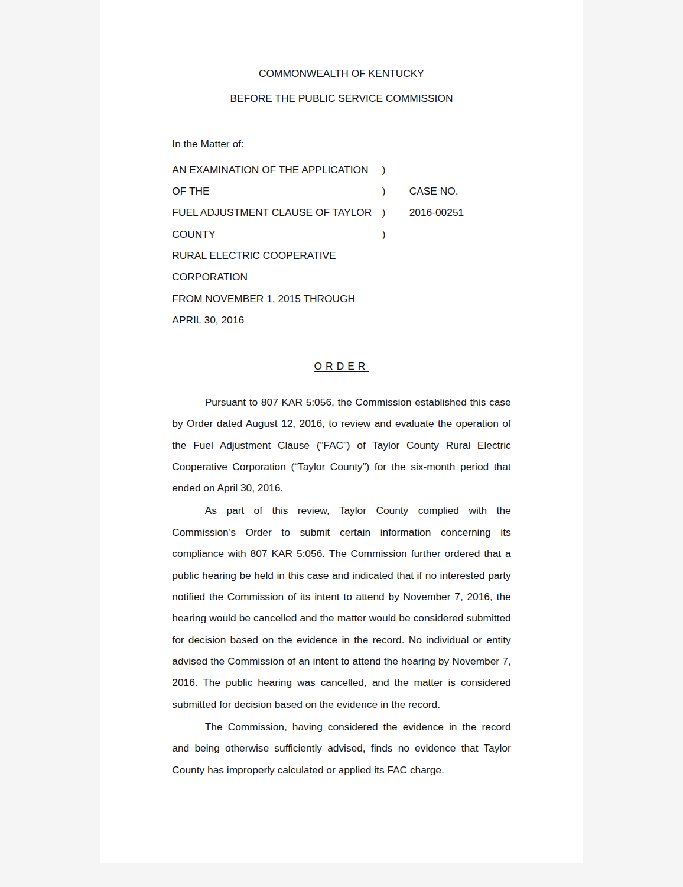COMMONWEALTH OF KENTUCKY
BEFORE THE PUBLIC SERVICE COMMISSION
In the Matter of:
| AN EXAMINATION OF THE APPLICATION OF THE FUEL ADJUSTMENT CLAUSE OF TAYLOR COUNTY RURAL ELECTRIC COOPERATIVE CORPORATION FROM NOVEMBER 1, 2015 THROUGH APRIL 30, 2016 | ) ) ) ) | CASE NO. 2016-00251 |
ORDER
Pursuant to 807 KAR 5:056, the Commission established this case by Order dated August 12, 2016, to review and evaluate the operation of the Fuel Adjustment Clause (“FAC”) of Taylor County Rural Electric Cooperative Corporation (“Taylor County”) for the six-month period that ended on April 30, 2016.
As part of this review, Taylor County complied with the Commission’s Order to submit certain information concerning its compliance with 807 KAR 5:056. The Commission further ordered that a public hearing be held in this case and indicated that if no interested party notified the Commission of its intent to attend by November 7, 2016, the hearing would be cancelled and the matter would be considered submitted for decision based on the evidence in the record. No individual or entity advised the Commission of an intent to attend the hearing by November 7, 2016. The public hearing was cancelled, and the matter is considered submitted for decision based on the evidence in the record.
The Commission, having considered the evidence in the record and being otherwise sufficiently advised, finds no evidence that Taylor County has improperly calculated or applied its FAC charge.